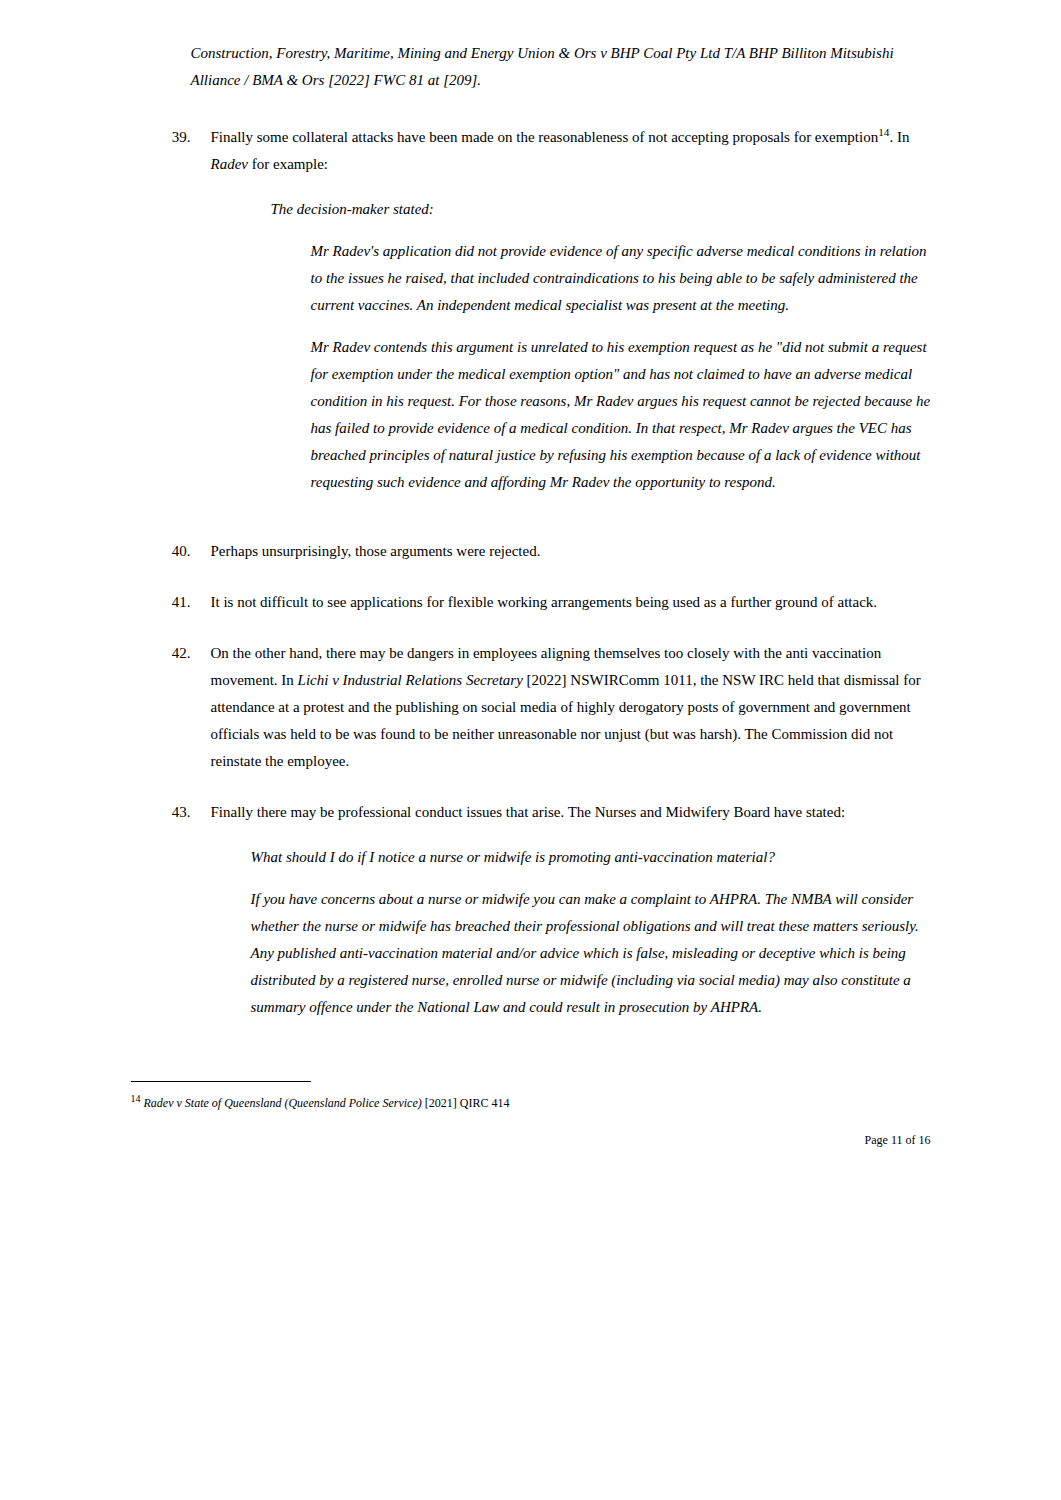Construction, Forestry, Maritime, Mining and Energy Union & Ors v BHP Coal Pty Ltd T/A BHP Billiton Mitsubishi Alliance / BMA & Ors [2022] FWC 81 at [209].
39. Finally some collateral attacks have been made on the reasonableness of not accepting proposals for exemption14. In Radev for example:
The decision-maker stated:
Mr Radev's application did not provide evidence of any specific adverse medical conditions in relation to the issues he raised, that included contraindications to his being able to be safely administered the current vaccines. An independent medical specialist was present at the meeting.
Mr Radev contends this argument is unrelated to his exemption request as he "did not submit a request for exemption under the medical exemption option" and has not claimed to have an adverse medical condition in his request. For those reasons, Mr Radev argues his request cannot be rejected because he has failed to provide evidence of a medical condition. In that respect, Mr Radev argues the VEC has breached principles of natural justice by refusing his exemption because of a lack of evidence without requesting such evidence and affording Mr Radev the opportunity to respond.
40. Perhaps unsurprisingly, those arguments were rejected.
41. It is not difficult to see applications for flexible working arrangements being used as a further ground of attack.
42. On the other hand, there may be dangers in employees aligning themselves too closely with the anti vaccination movement. In Lichi v Industrial Relations Secretary [2022] NSWIRComm 1011, the NSW IRC held that dismissal for attendance at a protest and the publishing on social media of highly derogatory posts of government and government officials was held to be was found to be neither unreasonable nor unjust (but was harsh). The Commission did not reinstate the employee.
43. Finally there may be professional conduct issues that arise. The Nurses and Midwifery Board have stated:
What should I do if I notice a nurse or midwife is promoting anti-vaccination material?
If you have concerns about a nurse or midwife you can make a complaint to AHPRA. The NMBA will consider whether the nurse or midwife has breached their professional obligations and will treat these matters seriously. Any published anti-vaccination material and/or advice which is false, misleading or deceptive which is being distributed by a registered nurse, enrolled nurse or midwife (including via social media) may also constitute a summary offence under the National Law and could result in prosecution by AHPRA.
14 Radev v State of Queensland (Queensland Police Service) [2021] QIRC 414
Page 11 of 16